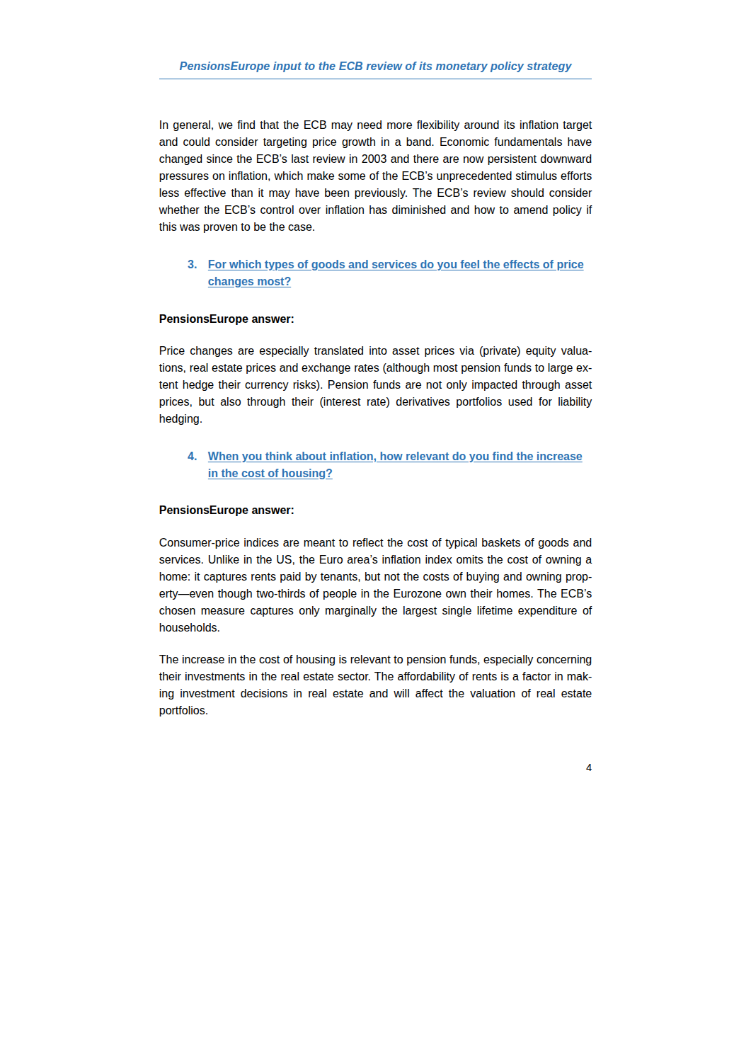PensionsEurope input to the ECB review of its monetary policy strategy
In general, we find that the ECB may need more flexibility around its inflation target and could consider targeting price growth in a band. Economic fundamentals have changed since the ECB’s last review in 2003 and there are now persistent downward pressures on inflation, which make some of the ECB’s unprecedented stimulus efforts less effective than it may have been previously. The ECB’s review should consider whether the ECB’s control over inflation has diminished and how to amend policy if this was proven to be the case.
3. For which types of goods and services do you feel the effects of price changes most?
PensionsEurope answer:
Price changes are especially translated into asset prices via (private) equity valuations, real estate prices and exchange rates (although most pension funds to large extent hedge their currency risks). Pension funds are not only impacted through asset prices, but also through their (interest rate) derivatives portfolios used for liability hedging.
4. When you think about inflation, how relevant do you find the increase in the cost of housing?
PensionsEurope answer:
Consumer-price indices are meant to reflect the cost of typical baskets of goods and services. Unlike in the US, the Euro area’s inflation index omits the cost of owning a home: it captures rents paid by tenants, but not the costs of buying and owning property—even though two-thirds of people in the Eurozone own their homes. The ECB’s chosen measure captures only marginally the largest single lifetime expenditure of households.
The increase in the cost of housing is relevant to pension funds, especially concerning their investments in the real estate sector. The affordability of rents is a factor in making investment decisions in real estate and will affect the valuation of real estate portfolios.
4